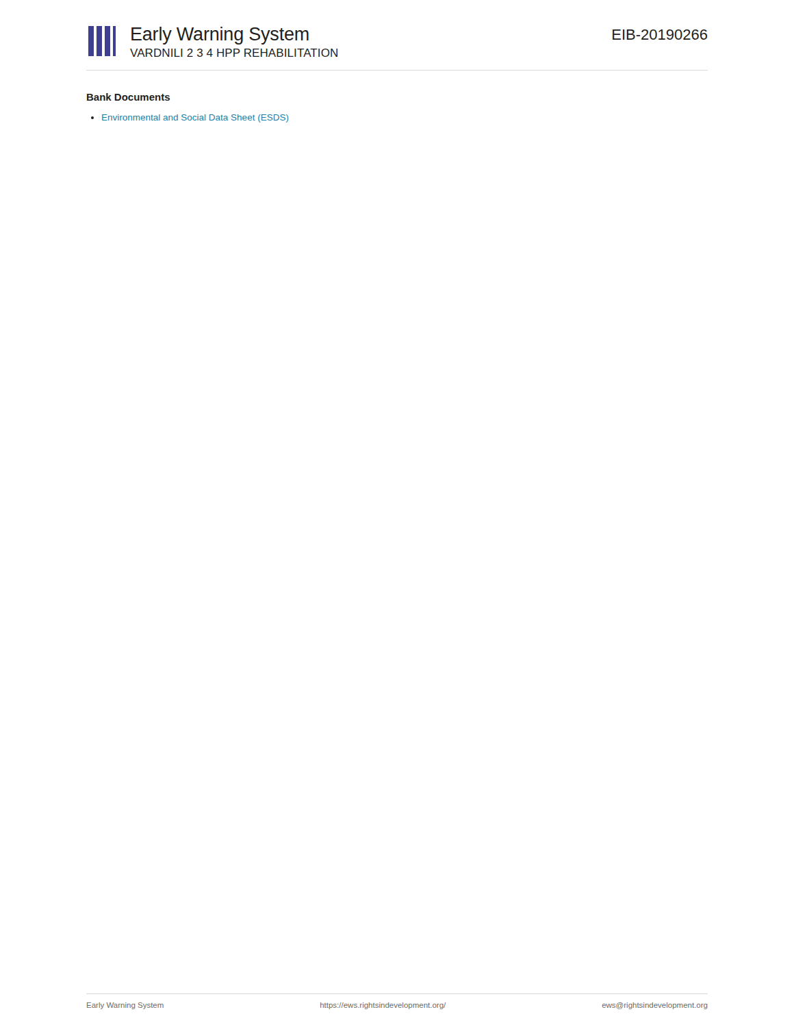Early Warning System
VARDNILI 2 3 4 HPP REHABILITATION
EIB-20190266
Bank Documents
Environmental and Social Data Sheet (ESDS)
Early Warning System
https://ews.rightsindevelopment.org/
ews@rightsindevelopment.org